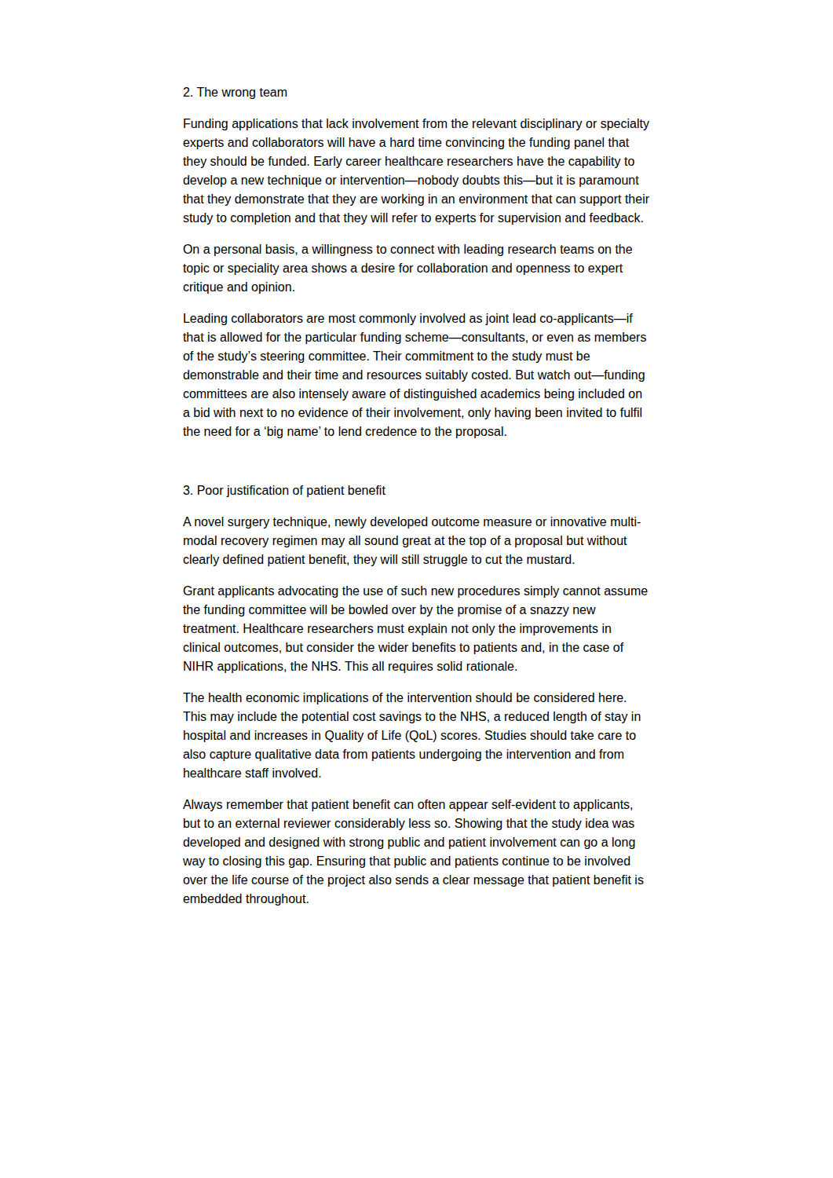2. The wrong team
Funding applications that lack involvement from the relevant disciplinary or specialty experts and collaborators will have a hard time convincing the funding panel that they should be funded. Early career healthcare researchers have the capability to develop a new technique or intervention—nobody doubts this—but it is paramount that they demonstrate that they are working in an environment that can support their study to completion and that they will refer to experts for supervision and feedback.
On a personal basis, a willingness to connect with leading research teams on the topic or speciality area shows a desire for collaboration and openness to expert critique and opinion.
Leading collaborators are most commonly involved as joint lead co-applicants—if that is allowed for the particular funding scheme—consultants, or even as members of the study’s steering committee. Their commitment to the study must be demonstrable and their time and resources suitably costed. But watch out—funding committees are also intensely aware of distinguished academics being included on a bid with next to no evidence of their involvement, only having been invited to fulfil the need for a ‘big name’ to lend credence to the proposal.
3. Poor justification of patient benefit
A novel surgery technique, newly developed outcome measure or innovative multi-modal recovery regimen may all sound great at the top of a proposal but without clearly defined patient benefit, they will still struggle to cut the mustard.
Grant applicants advocating the use of such new procedures simply cannot assume the funding committee will be bowled over by the promise of a snazzy new treatment. Healthcare researchers must explain not only the improvements in clinical outcomes, but consider the wider benefits to patients and, in the case of NIHR applications, the NHS. This all requires solid rationale.
The health economic implications of the intervention should be considered here. This may include the potential cost savings to the NHS, a reduced length of stay in hospital and increases in Quality of Life (QoL) scores. Studies should take care to also capture qualitative data from patients undergoing the intervention and from healthcare staff involved.
Always remember that patient benefit can often appear self-evident to applicants, but to an external reviewer considerably less so. Showing that the study idea was developed and designed with strong public and patient involvement can go a long way to closing this gap. Ensuring that public and patients continue to be involved over the life course of the project also sends a clear message that patient benefit is embedded throughout.